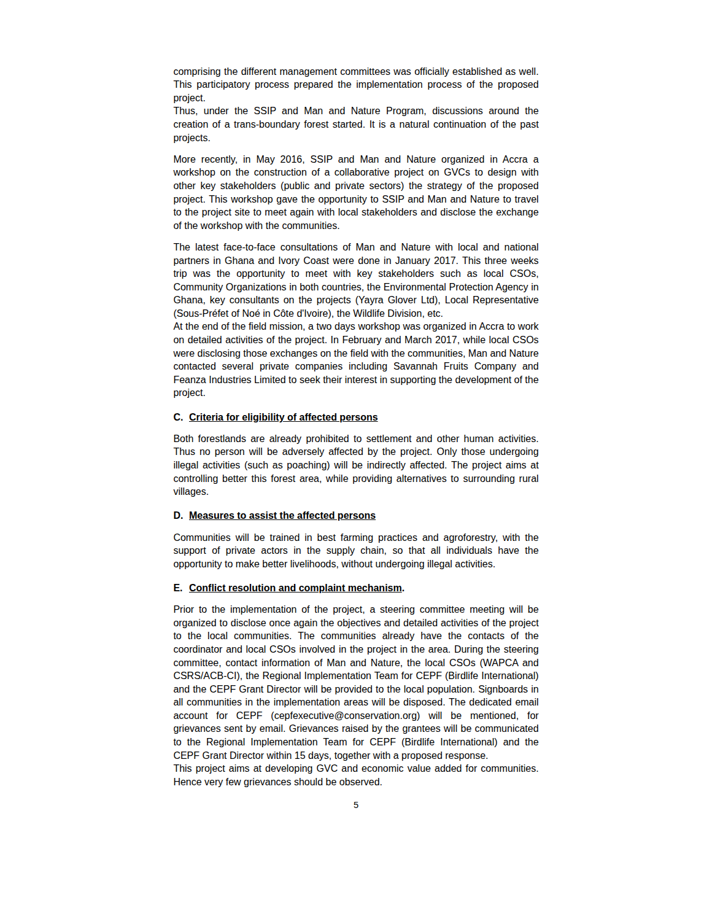comprising the different management committees was officially established as well. This participatory process prepared the implementation process of the proposed project.
Thus, under the SSIP and Man and Nature Program, discussions around the creation of a trans-boundary forest started. It is a natural continuation of the past projects.
More recently, in May 2016, SSIP and Man and Nature organized in Accra a workshop on the construction of a collaborative project on GVCs to design with other key stakeholders (public and private sectors) the strategy of the proposed project. This workshop gave the opportunity to SSIP and Man and Nature to travel to the project site to meet again with local stakeholders and disclose the exchange of the workshop with the communities.
The latest face-to-face consultations of Man and Nature with local and national partners in Ghana and Ivory Coast were done in January 2017. This three weeks trip was the opportunity to meet with key stakeholders such as local CSOs, Community Organizations in both countries, the Environmental Protection Agency in Ghana, key consultants on the projects (Yayra Glover Ltd), Local Representative (Sous-Préfet of Noé in Côte d'Ivoire), the Wildlife Division, etc.
At the end of the field mission, a two days workshop was organized in Accra to work on detailed activities of the project. In February and March 2017, while local CSOs were disclosing those exchanges on the field with the communities, Man and Nature contacted several private companies including Savannah Fruits Company and Feanza Industries Limited to seek their interest in supporting the development of the project.
C. Criteria for eligibility of affected persons
Both forestlands are already prohibited to settlement and other human activities. Thus no person will be adversely affected by the project. Only those undergoing illegal activities (such as poaching) will be indirectly affected. The project aims at controlling better this forest area, while providing alternatives to surrounding rural villages.
D. Measures to assist the affected persons
Communities will be trained in best farming practices and agroforestry, with the support of private actors in the supply chain, so that all individuals have the opportunity to make better livelihoods, without undergoing illegal activities.
E. Conflict resolution and complaint mechanism.
Prior to the implementation of the project, a steering committee meeting will be organized to disclose once again the objectives and detailed activities of the project to the local communities. The communities already have the contacts of the coordinator and local CSOs involved in the project in the area. During the steering committee, contact information of Man and Nature, the local CSOs (WAPCA and CSRS/ACB-CI), the Regional Implementation Team for CEPF (Birdlife International) and the CEPF Grant Director will be provided to the local population. Signboards in all communities in the implementation areas will be disposed. The dedicated email account for CEPF (cepfexecutive@conservation.org) will be mentioned, for grievances sent by email. Grievances raised by the grantees will be communicated to the Regional Implementation Team for CEPF (Birdlife International) and the CEPF Grant Director within 15 days, together with a proposed response.
This project aims at developing GVC and economic value added for communities. Hence very few grievances should be observed.
5